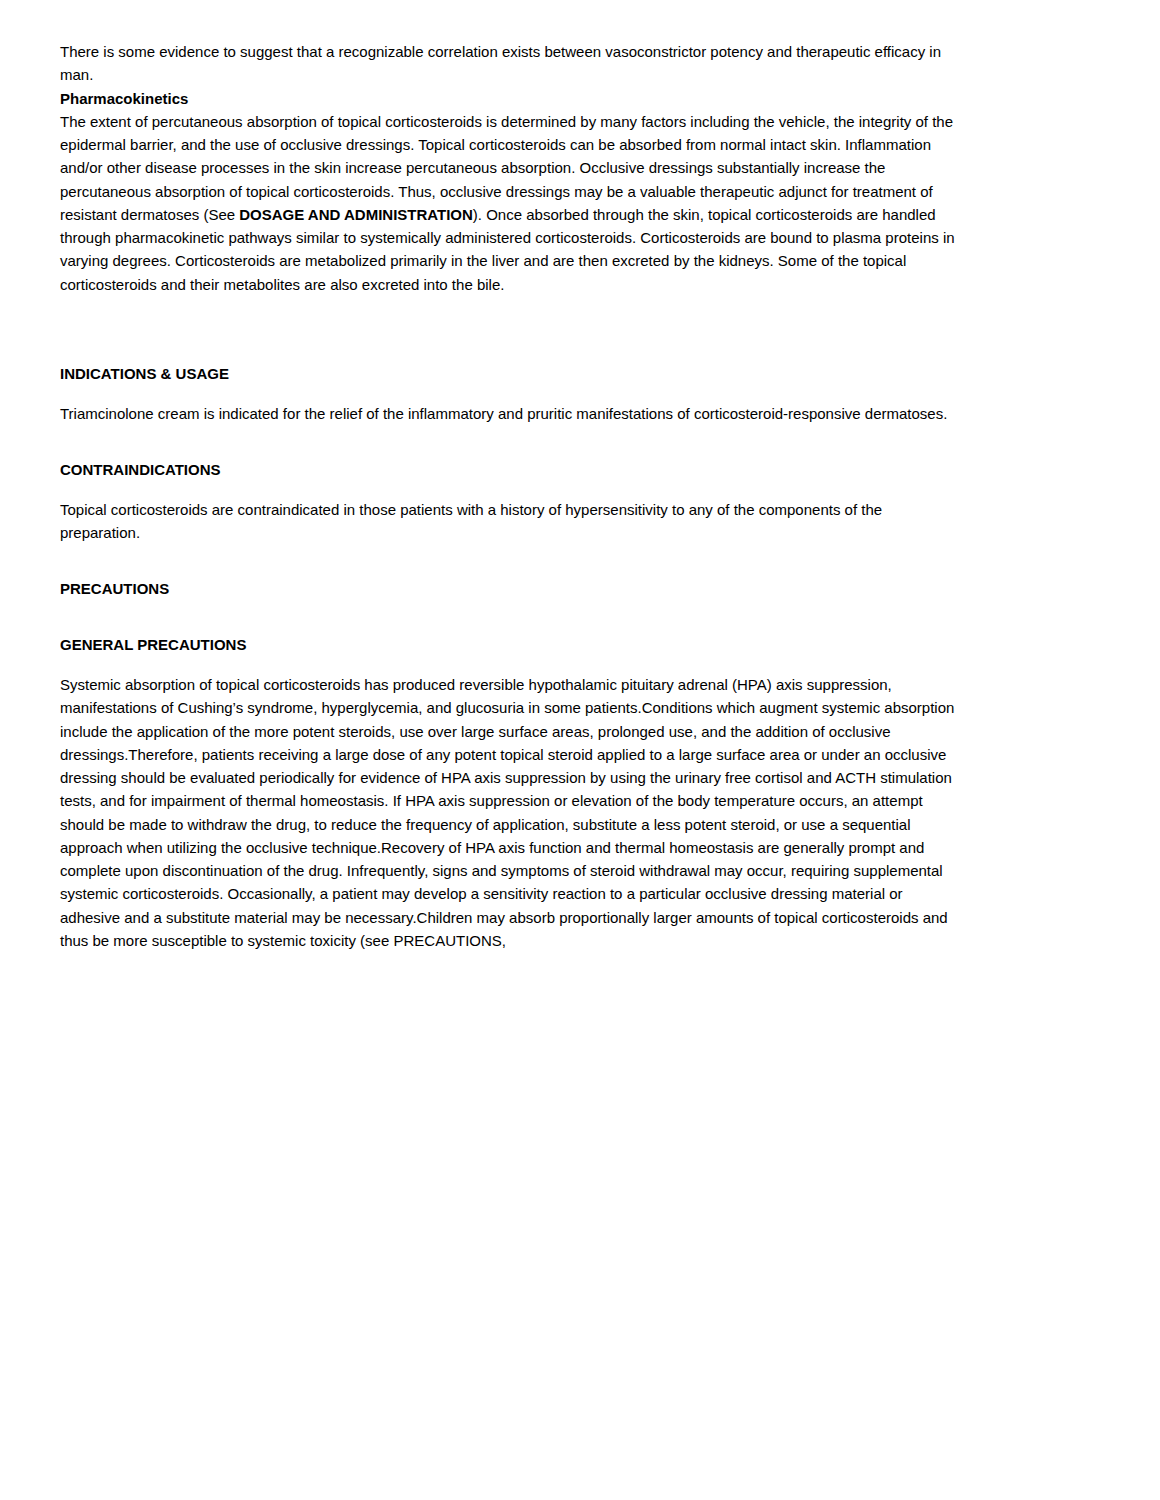There is some evidence to suggest that a recognizable correlation exists between vasoconstrictor potency and therapeutic efficacy in man.
Pharmacokinetics
The extent of percutaneous absorption of topical corticosteroids is determined by many factors including the vehicle, the integrity of the epidermal barrier, and the use of occlusive dressings. Topical corticosteroids can be absorbed from normal intact skin. Inflammation and/or other disease processes in the skin increase percutaneous absorption. Occlusive dressings substantially increase the percutaneous absorption of topical corticosteroids. Thus, occlusive dressings may be a valuable therapeutic adjunct for treatment of resistant dermatoses (See DOSAGE AND ADMINISTRATION). Once absorbed through the skin, topical corticosteroids are handled through pharmacokinetic pathways similar to systemically administered corticosteroids. Corticosteroids are bound to plasma proteins in varying degrees. Corticosteroids are metabolized primarily in the liver and are then excreted by the kidneys. Some of the topical corticosteroids and their metabolites are also excreted into the bile.
INDICATIONS & USAGE
Triamcinolone cream is indicated for the relief of the inflammatory and pruritic manifestations of corticosteroid-responsive dermatoses.
CONTRAINDICATIONS
Topical corticosteroids are contraindicated in those patients with a history of hypersensitivity to any of the components of the preparation.
PRECAUTIONS
GENERAL PRECAUTIONS
Systemic absorption of topical corticosteroids has produced reversible hypothalamic pituitary adrenal (HPA) axis suppression, manifestations of Cushing’s syndrome, hyperglycemia, and glucosuria in some patients.Conditions which augment systemic absorption include the application of the more potent steroids, use over large surface areas, prolonged use, and the addition of occlusive dressings.Therefore, patients receiving a large dose of any potent topical steroid applied to a large surface area or under an occlusive dressing should be evaluated periodically for evidence of HPA axis suppression by using the urinary free cortisol and ACTH stimulation tests, and for impairment of thermal homeostasis. If HPA axis suppression or elevation of the body temperature occurs, an attempt should be made to withdraw the drug, to reduce the frequency of application, substitute a less potent steroid, or use a sequential approach when utilizing the occlusive technique.Recovery of HPA axis function and thermal homeostasis are generally prompt and complete upon discontinuation of the drug. Infrequently, signs and symptoms of steroid withdrawal may occur, requiring supplemental systemic corticosteroids. Occasionally, a patient may develop a sensitivity reaction to a particular occlusive dressing material or adhesive and a substitute material may be necessary.Children may absorb proportionally larger amounts of topical corticosteroids and thus be more susceptible to systemic toxicity (see PRECAUTIONS,